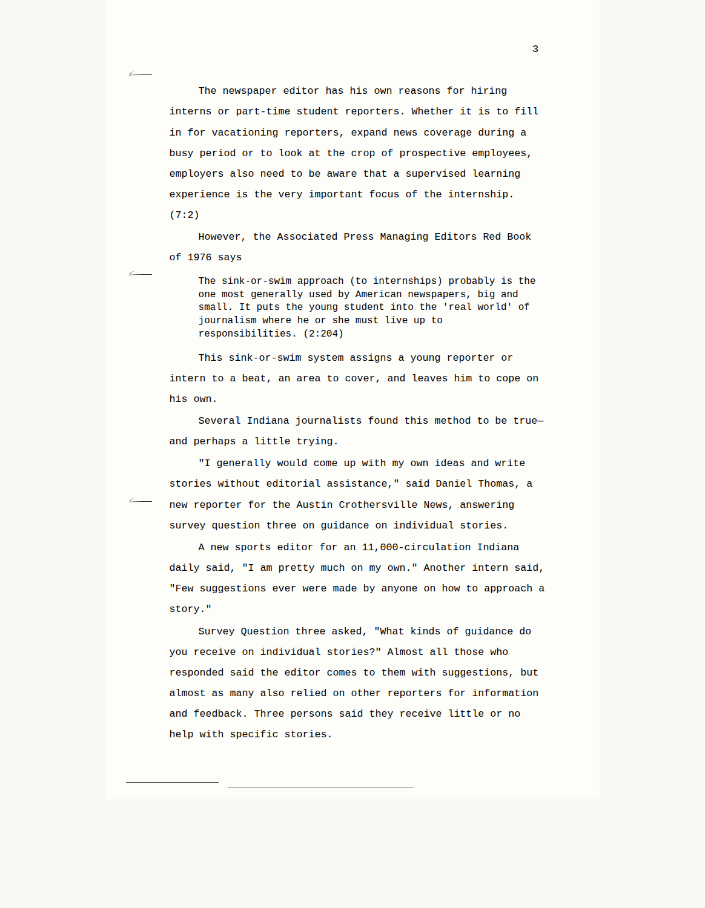3
The newspaper editor has his own reasons for hiring interns or part-time student reporters. Whether it is to fill in for vacationing reporters, expand news coverage during a busy period or to look at the crop of prospective employees, employers also need to be aware that a supervised learning experience is the very important focus of the internship. (7:2)
However, the Associated Press Managing Editors Red Book of 1976 says
The sink-or-swim approach (to internships) probably is the one most generally used by American newspapers, big and small. It puts the young student into the 'real world' of journalism where he or she must live up to responsibilities. (2:204)
This sink-or-swim system assigns a young reporter or intern to a beat, an area to cover, and leaves him to cope on his own.
Several Indiana journalists found this method to be true—and perhaps a little trying.
"I generally would come up with my own ideas and write stories without editorial assistance," said Daniel Thomas, a new reporter for the Austin Crothersville News, answering survey question three on guidance on individual stories.
A new sports editor for an 11,000-circulation Indiana daily said, "I am pretty much on my own." Another intern said, "Few suggestions ever were made by anyone on how to approach a story."
Survey Question three asked, "What kinds of guidance do you receive on individual stories?" Almost all those who responded said the editor comes to them with suggestions, but almost as many also relied on other reporters for information and feedback. Three persons said they receive little or no help with specific stories.